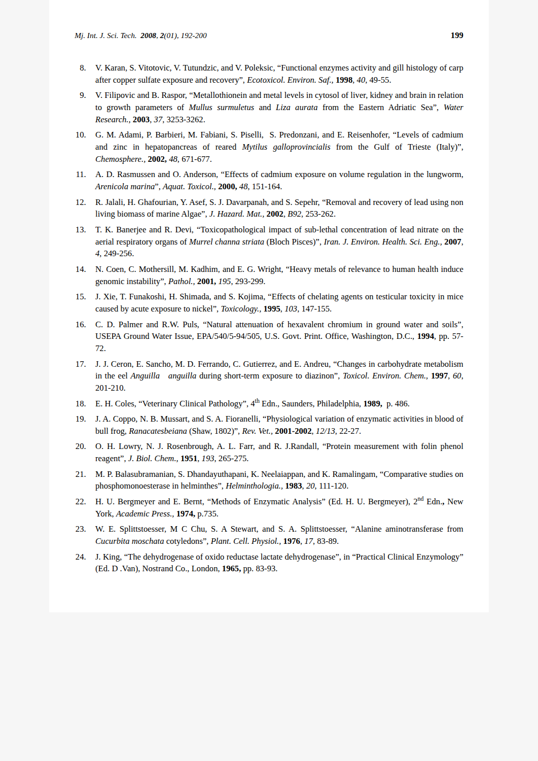Mj. Int. J. Sci. Tech. 2008, 2(01), 192-200 199
8. V. Karan, S. Vitotovic, V. Tutundzic, and V. Poleksic, “Functional enzymes activity and gill histology of carp after copper sulfate exposure and recovery”, Ecotoxicol. Environ. Saf., 1998, 40, 49-55.
9. V. Filipovic and B. Raspor, “Metallothionein and metal levels in cytosol of liver, kidney and brain in relation to growth parameters of Mullus surmuletus and Liza aurata from the Eastern Adriatic Sea”, Water Research., 2003, 37, 3253-3262.
10. G. M. Adami, P. Barbieri, M. Fabiani, S. Piselli, S. Predonzani, and E. Reisenhofer, “Levels of cadmium and zinc in hepatopancreas of reared Mytilus galloprovincialis from the Gulf of Trieste (Italy)”, Chemosphere., 2002, 48, 671-677.
11. A. D. Rasmussen and O. Anderson, “Effects of cadmium exposure on volume regulation in the lungworm, Arenicola marina”, Aquat. Toxicol., 2000, 48, 151-164.
12. R. Jalali, H. Ghafourian, Y. Asef, S. J. Davarpanah, and S. Sepehr, “Removal and recovery of lead using non living biomass of marine Algae”, J. Hazard. Mat., 2002, B92, 253-262.
13. T. K. Banerjee and R. Devi, “Toxicopathological impact of sub-lethal concentration of lead nitrate on the aerial respiratory organs of Murrel channa striata (Bloch Pisces)”, Iran. J. Environ. Health. Sci. Eng., 2007, 4, 249-256.
14. N. Coen, C. Mothersill, M. Kadhim, and E. G. Wright, “Heavy metals of relevance to human health induce genomic instability”, Pathol., 2001, 195, 293-299.
15. J. Xie, T. Funakoshi, H. Shimada, and S. Kojima, “Effects of chelating agents on testicular toxicity in mice caused by acute exposure to nickel”, Toxicology., 1995, 103, 147-155.
16. C. D. Palmer and R.W. Puls, “Natural attenuation of hexavalent chromium in ground water and soils”, USEPA Ground Water Issue, EPA/540/5-94/505, U.S. Govt. Print. Office, Washington, D.C., 1994, pp. 57-72.
17. J. J. Ceron, E. Sancho, M. D. Ferrando, C. Gutierrez, and E. Andreu, “Changes in carbohydrate metabolism in the eel Anguilla anguilla during short-term exposure to diazinon”, Toxicol. Environ. Chem., 1997, 60, 201-210.
18. E. H. Coles, “Veterinary Clinical Pathology”, 4th Edn., Saunders, Philadelphia, 1989, p. 486.
19. J. A. Coppo, N. B. Mussart, and S. A. Fioranelli, “Physiological variation of enzymatic activities in blood of bull frog, Ranacatesbeiana (Shaw, 1802)”, Rev. Vet., 2001-2002, 12/13, 22-27.
20. O. H. Lowry, N. J. Rosenbrough, A. L. Farr, and R. J.Randall, “Protein measurement with folin phenol reagent”, J. Biol. Chem., 1951, 193, 265-275.
21. M. P. Balasubramanian, S. Dhandayuthapani, K. Neelaiappan, and K. Ramalingam, “Comparative studies on phosphomonoesterase in helminthes”, Helminthologia., 1983, 20, 111-120.
22. H. U. Bergmeyer and E. Bernt, “Methods of Enzymatic Analysis” (Ed. H. U. Bergmeyer), 2nd Edn., New York, Academic Press., 1974, p.735.
23. W. E. Splittstoesser, M C Chu, S. A Stewart, and S. A. Splittstoesser, “Alanine aminotransferase from Cucurbita moschata cotyledons”, Plant. Cell. Physiol., 1976, 17, 83-89.
24. J. King, “The dehydrogenase of oxido reductase lactate dehydrogenase”, in “Practical Clinical Enzymology” (Ed. D .Van), Nostrand Co., London, 1965, pp. 83-93.